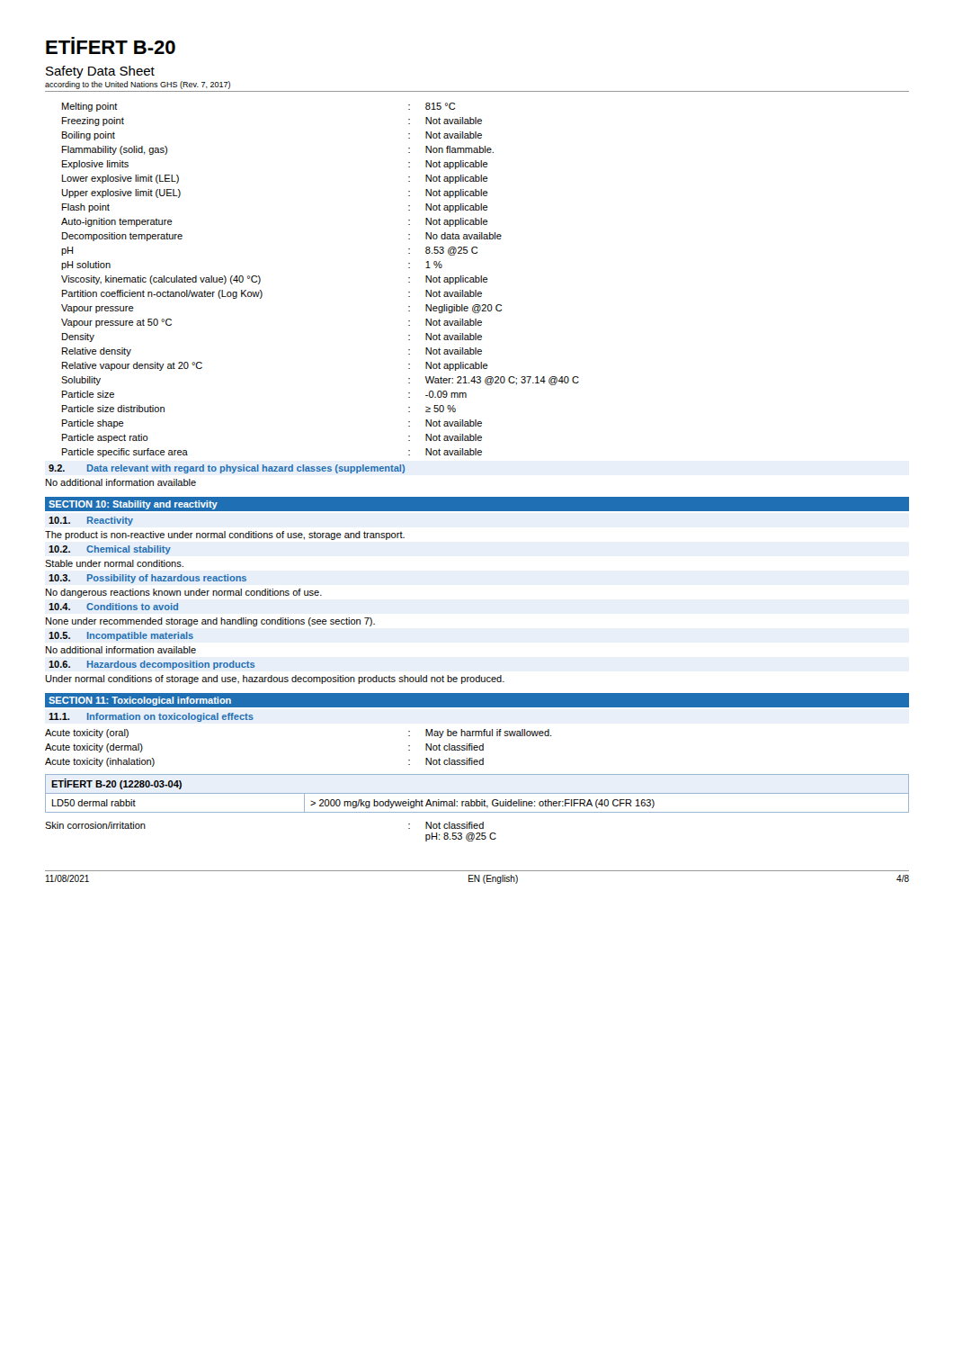ETİFERT B-20
Safety Data Sheet
according to the United Nations GHS (Rev. 7, 2017)
| Melting point | : | 815 °C |
| Freezing point | : | Not available |
| Boiling point | : | Not available |
| Flammability (solid, gas) | : | Non flammable. |
| Explosive limits | : | Not applicable |
| Lower explosive limit (LEL) | : | Not applicable |
| Upper explosive limit (UEL) | : | Not applicable |
| Flash point | : | Not applicable |
| Auto-ignition temperature | : | Not applicable |
| Decomposition temperature | : | No data available |
| pH | : | 8.53 @25 C |
| pH solution | : | 1 % |
| Viscosity, kinematic (calculated value) (40 °C) | : | Not applicable |
| Partition coefficient n-octanol/water (Log Kow) | : | Not available |
| Vapour pressure | : | Negligible @20 C |
| Vapour pressure at 50 °C | : | Not available |
| Density | : | Not available |
| Relative density | : | Not available |
| Relative vapour density at 20 °C | : | Not applicable |
| Solubility | : | Water: 21.43 @20 C; 37.14 @40 C |
| Particle size | : | -0.09 mm |
| Particle size distribution | : | ≥ 50 % |
| Particle shape | : | Not available |
| Particle aspect ratio | : | Not available |
| Particle specific surface area | : | Not available |
9.2. Data relevant with regard to physical hazard classes (supplemental)
No additional information available
SECTION 10: Stability and reactivity
10.1. Reactivity
The product is non-reactive under normal conditions of use, storage and transport.
10.2. Chemical stability
Stable under normal conditions.
10.3. Possibility of hazardous reactions
No dangerous reactions known under normal conditions of use.
10.4. Conditions to avoid
None under recommended storage and handling conditions (see section 7).
10.5. Incompatible materials
No additional information available
10.6. Hazardous decomposition products
Under normal conditions of storage and use, hazardous decomposition products should not be produced.
SECTION 11: Toxicological information
11.1. Information on toxicological effects
| Acute toxicity (oral) | : | May be harmful if swallowed. |
| Acute toxicity (dermal) | : | Not classified |
| Acute toxicity (inhalation) | : | Not classified |
| ETİFERT B-20 (12280-03-04) |
| LD50 dermal rabbit | > 2000 mg/kg bodyweight Animal: rabbit, Guideline: other:FIFRA (40 CFR 163) |
| Skin corrosion/irritation | : | Not classified pH: 8.53 @25 C |
11/08/2021
EN (English)
4/8